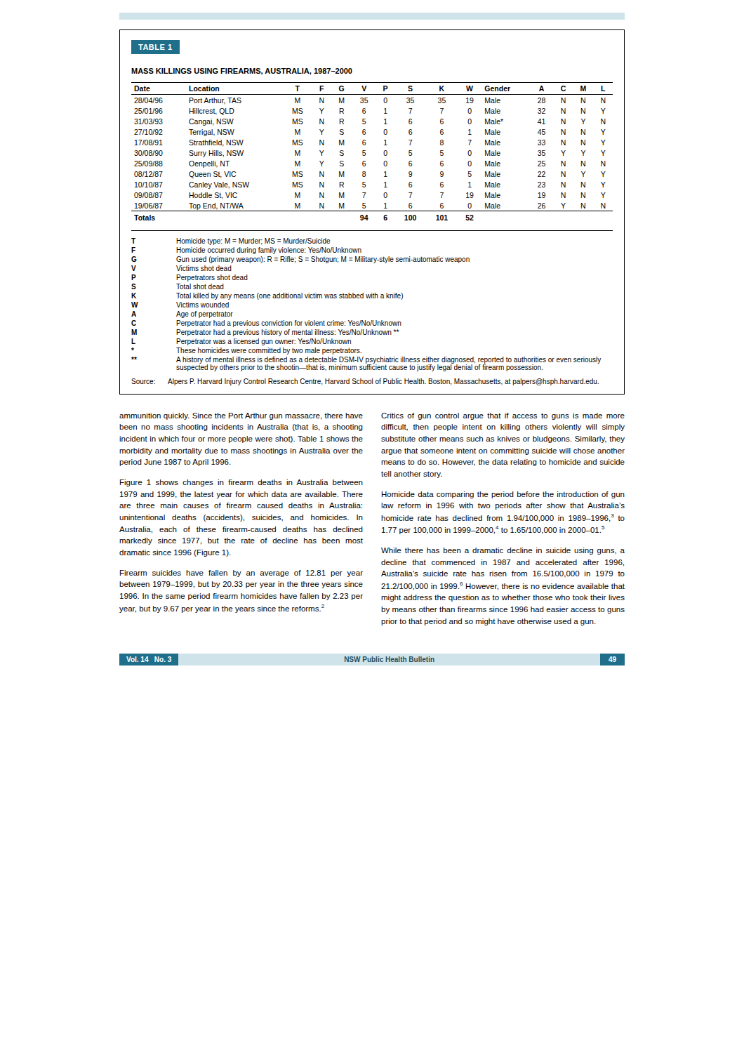TABLE 1
MASS KILLINGS USING FIREARMS, AUSTRALIA, 1987–2000
| Date | Location | T | F | G | V | P | S | K | W | Gender | A | C | M | L |
| --- | --- | --- | --- | --- | --- | --- | --- | --- | --- | --- | --- | --- | --- | --- |
| 28/04/96 | Port Arthur, TAS | M | N | M | 35 | 0 | 35 | 35 | 19 | Male | 28 | N | N | N |
| 25/01/96 | Hillcrest, QLD | MS | Y | R | 6 | 1 | 7 | 7 | 0 | Male | 32 | N | N | Y |
| 31/03/93 | Cangai, NSW | MS | N | R | 5 | 1 | 6 | 6 | 0 | Male* | 41 | N | Y | N |
| 27/10/92 | Terrigal, NSW | M | Y | S | 6 | 0 | 6 | 6 | 1 | Male | 45 | N | N | Y |
| 17/08/91 | Strathfield, NSW | MS | N | M | 6 | 1 | 7 | 8 | 7 | Male | 33 | N | N | Y |
| 30/08/90 | Surry Hills, NSW | M | Y | S | 5 | 0 | 5 | 5 | 0 | Male | 35 | Y | Y | Y |
| 25/09/88 | Oenpelli, NT | M | Y | S | 6 | 0 | 6 | 6 | 0 | Male | 25 | N | N | N |
| 08/12/87 | Queen St, VIC | MS | N | M | 8 | 1 | 9 | 9 | 5 | Male | 22 | N | Y | Y |
| 10/10/87 | Canley Vale, NSW | MS | N | R | 5 | 1 | 6 | 6 | 1 | Male | 23 | N | N | Y |
| 09/08/87 | Hoddle St, VIC | M | N | M | 7 | 0 | 7 | 7 | 19 | Male | 19 | N | N | Y |
| 19/06/87 | Top End, NT/WA | M | N | M | 5 | 1 | 6 | 6 | 0 | Male | 26 | Y | N | N |
| Totals | | | | | 94 | 6 | 100 | 101 | 52 | | | | | |
| T | Homicide type: M = Murder; MS = Murder/Suicide |
| F | Homicide occurred during family violence: Yes/No/Unknown |
| G | Gun used (primary weapon): R = Rifle; S = Shotgun; M = Military-style semi-automatic weapon |
| V | Victims shot dead |
| P | Perpetrators shot dead |
| S | Total shot dead |
| K | Total killed by any means (one additional victim was stabbed with a knife) |
| W | Victims wounded |
| A | Age of perpetrator |
| C | Perpetrator had a previous conviction for violent crime: Yes/No/Unknown |
| M | Perpetrator had a previous history of mental illness: Yes/No/Unknown ** |
| L | Perpetrator was a licensed gun owner: Yes/No/Unknown |
| * | These homicides were committed by two male perpetrators. |
| ** | A history of mental illness is defined as a detectable DSM-IV psychiatric illness either diagnosed, reported to authorities or even seriously suspected by others prior to the shootin—that is, minimum sufficient cause to justify legal denial of firearm possession. |
Source: Alpers P. Harvard Injury Control Research Centre, Harvard School of Public Health. Boston, Massachusetts, at palpers@hsph.harvard.edu.
ammunition quickly. Since the Port Arthur gun massacre, there have been no mass shooting incidents in Australia (that is, a shooting incident in which four or more people were shot). Table 1 shows the morbidity and mortality due to mass shootings in Australia over the period June 1987 to April 1996.
Figure 1 shows changes in firearm deaths in Australia between 1979 and 1999, the latest year for which data are available. There are three main causes of firearm caused deaths in Australia: unintentional deaths (accidents), suicides, and homicides. In Australia, each of these firearm-caused deaths has declined markedly since 1977, but the rate of decline has been most dramatic since 1996 (Figure 1).
Firearm suicides have fallen by an average of 12.81 per year between 1979–1999, but by 20.33 per year in the three years since 1996. In the same period firearm homicides have fallen by 2.23 per year, but by 9.67 per year in the years since the reforms.2
Critics of gun control argue that if access to guns is made more difficult, then people intent on killing others violently will simply substitute other means such as knives or bludgeons. Similarly, they argue that someone intent on committing suicide will chose another means to do so. However, the data relating to homicide and suicide tell another story.
Homicide data comparing the period before the introduction of gun law reform in 1996 with two periods after show that Australia’s homicide rate has declined from 1.94/100,000 in 1989–1996,3 to 1.77 per 100,000 in 1999–2000,4 to 1.65/100,000 in 2000–01.5
While there has been a dramatic decline in suicide using guns, a decline that commenced in 1987 and accelerated after 1996, Australia’s suicide rate has risen from 16.5/100,000 in 1979 to 21.2/100,000 in 1999.6 However, there is no evidence available that might address the question as to whether those who took their lives by means other than firearms since 1996 had easier access to guns prior to that period and so might have otherwise used a gun.
Vol. 14 No. 3
NSW Public Health Bulletin
49